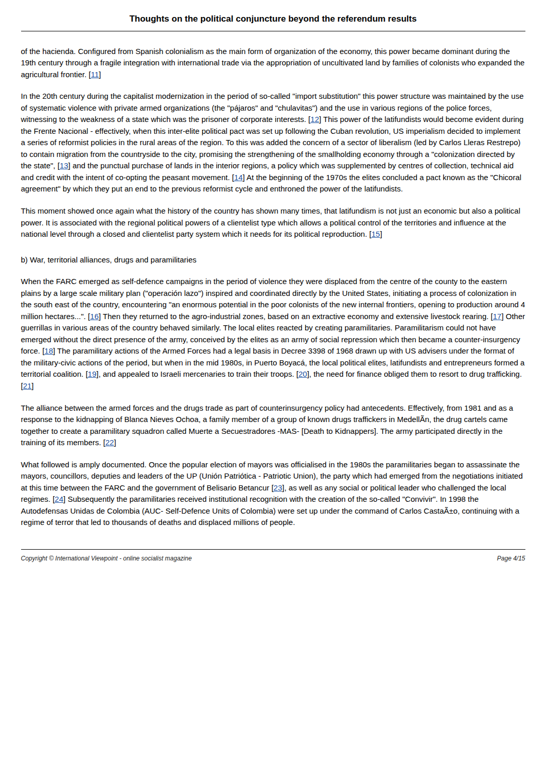Thoughts on the political conjuncture beyond the referendum results
of the hacienda. Configured from Spanish colonialism as the main form of organization of the economy, this power became dominant during the 19th century through a fragile integration with international trade via the appropriation of uncultivated land by families of colonists who expanded the agricultural frontier. [11]
In the 20th century during the capitalist modernization in the period of so-called "import substitution" this power structure was maintained by the use of systematic violence with private armed organizations (the "pájaros" and "chulavitas") and the use in various regions of the police forces, witnessing to the weakness of a state which was the prisoner of corporate interests. [12] This power of the latifundists would become evident during the Frente Nacional - effectively, when this inter-elite political pact was set up following the Cuban revolution, US imperialism decided to implement a series of reformist policies in the rural areas of the region. To this was added the concern of a sector of liberalism (led by Carlos Lleras Restrepo) to contain migration from the countryside to the city, promising the strengthening of the smallholding economy through a "colonization directed by the state", [13] and the punctual purchase of lands in the interior regions, a policy which was supplemented by centres of collection, technical aid and credit with the intent of co-opting the peasant movement. [14] At the beginning of the 1970s the elites concluded a pact known as the "Chicoral agreement" by which they put an end to the previous reformist cycle and enthroned the power of the latifundists.
This moment showed once again what the history of the country has shown many times, that latifundism is not just an economic but also a political power. It is associated with the regional political powers of a clientelist type which allows a political control of the territories and influence at the national level through a closed and clientelist party system which it needs for its political reproduction. [15]
b) War, territorial alliances, drugs and paramilitaries
When the FARC emerged as self-defence campaigns in the period of violence they were displaced from the centre of the county to the eastern plains by a large scale military plan ("operación lazo") inspired and coordinated directly by the United States, initiating a process of colonization in the south east of the country, encountering "an enormous potential in the poor colonists of the new internal frontiers, opening to production around 4 million hectares...". [16] Then they returned to the agro-industrial zones, based on an extractive economy and extensive livestock rearing. [17] Other guerrillas in various areas of the country behaved similarly. The local elites reacted by creating paramilitaries. Paramilitarism could not have emerged without the direct presence of the army, conceived by the elites as an army of social repression which then became a counter-insurgency force. [18] The paramilitary actions of the Armed Forces had a legal basis in Decree 3398 of 1968 drawn up with US advisers under the format of the military-civic actions of the period, but when in the mid 1980s, in Puerto Boyacá, the local political elites, latifundists and entrepreneurs formed a territorial coalition. [19], and appealed to Israeli mercenaries to train their troops. [20], the need for finance obliged them to resort to drug trafficking. [21]
The alliance between the armed forces and the drugs trade as part of counterinsurgency policy had antecedents. Effectively, from 1981 and as a response to the kidnapping of Blanca Nieves Ochoa, a family member of a group of known drugs traffickers in MedellÃ­n, the drug cartels came together to create a paramilitary squadron called Muerte a Secuestradores -MAS- [Death to Kidnappers]. The army participated directly in the training of its members. [22]
What followed is amply documented. Once the popular election of mayors was officialised in the 1980s the paramilitaries began to assassinate the mayors, councillors, deputies and leaders of the UP (Unión Patriótica - Patriotic Union), the party which had emerged from the negotiations initiated at this time between the FARC and the government of Belisario Betancur [23], as well as any social or political leader who challenged the local regimes. [24] Subsequently the paramilitaries received institutional recognition with the creation of the so-called "Convivir". In 1998 the Autodefensas Unidas de Colombia (AUC- Self-Defence Units of Colombia) were set up under the command of Carlos CastaÃ±o, continuing with a regime of terror that led to thousands of deaths and displaced millions of people.
Copyright © International Viewpoint - online socialist magazine
Page 4/15